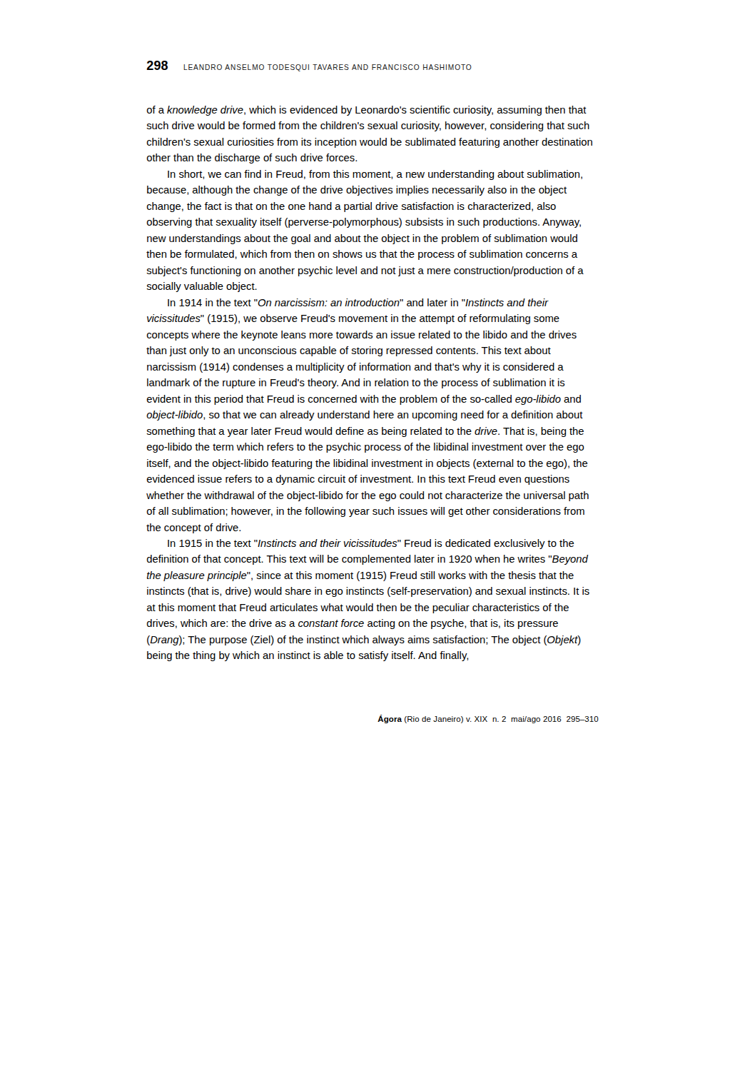298
Leandro Anselmo Todesqui Tavares and Francisco Hashimoto
of a knowledge drive, which is evidenced by Leonardo's scientific curiosity, assuming then that such drive would be formed from the children's sexual curiosity, however, considering that such children's sexual curiosities from its inception would be sublimated featuring another destination other than the discharge of such drive forces.
In short, we can find in Freud, from this moment, a new understanding about sublimation, because, although the change of the drive objectives implies necessarily also in the object change, the fact is that on the one hand a partial drive satisfaction is characterized, also observing that sexuality itself (perverse-polymorphous) subsists in such productions. Anyway, new understandings about the goal and about the object in the problem of sublimation would then be formulated, which from then on shows us that the process of sublimation concerns a subject's functioning on another psychic level and not just a mere construction/production of a socially valuable object.
In 1914 in the text "On narcissism: an introduction" and later in "Instincts and their vicissitudes" (1915), we observe Freud's movement in the attempt of reformulating some concepts where the keynote leans more towards an issue related to the libido and the drives than just only to an unconscious capable of storing repressed contents. This text about narcissism (1914) condenses a multiplicity of information and that's why it is considered a landmark of the rupture in Freud's theory. And in relation to the process of sublimation it is evident in this period that Freud is concerned with the problem of the so-called ego-libido and object-libido, so that we can already understand here an upcoming need for a definition about something that a year later Freud would define as being related to the drive. That is, being the ego-libido the term which refers to the psychic process of the libidinal investment over the ego itself, and the object-libido featuring the libidinal investment in objects (external to the ego), the evidenced issue refers to a dynamic circuit of investment. In this text Freud even questions whether the withdrawal of the object-libido for the ego could not characterize the universal path of all sublimation; however, in the following year such issues will get other considerations from the concept of drive.
In 1915 in the text "Instincts and their vicissitudes" Freud is dedicated exclusively to the definition of that concept. This text will be complemented later in 1920 when he writes "Beyond the pleasure principle", since at this moment (1915) Freud still works with the thesis that the instincts (that is, drive) would share in ego instincts (self-preservation) and sexual instincts. It is at this moment that Freud articulates what would then be the peculiar characteristics of the drives, which are: the drive as a constant force acting on the psyche, that is, its pressure (Drang); The purpose (Ziel) of the instinct which always aims satisfaction; The object (Objekt) being the thing by which an instinct is able to satisfy itself. And finally,
Ágora (Rio de Janeiro) v. XIX n. 2 mai/ago 2016 295–310